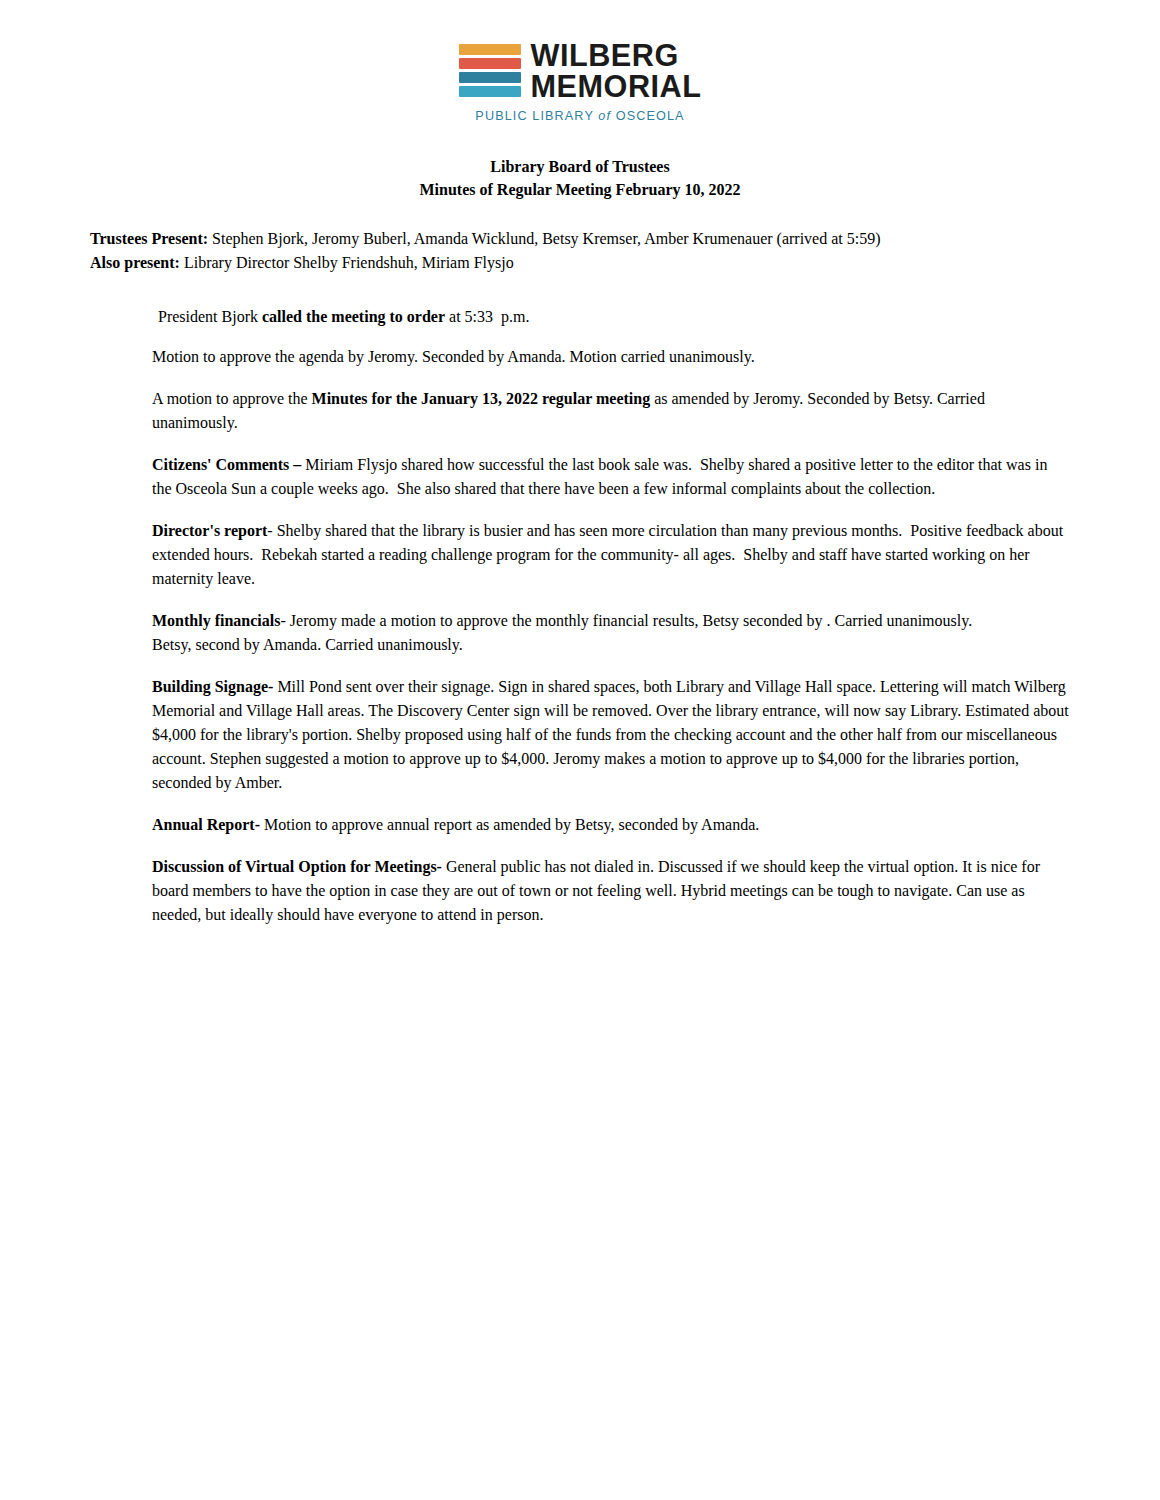WILBERG
MEMORIAL
PUBLIC LIBRARY of OSCEOLA
Library Board of Trustees
Minutes of Regular Meeting February 10, 2022
Trustees Present: Stephen Bjork, Jeromy Buberl, Amanda Wicklund, Betsy Kremser, Amber Krumenauer (arrived at 5:59)
Also present: Library Director Shelby Friendshuh, Miriam Flysjo
President Bjork called the meeting to order at 5:33 p.m.
Motion to approve the agenda by Jeromy. Seconded by Amanda. Motion carried unanimously.
A motion to approve the Minutes for the January 13, 2022 regular meeting as amended by Jeromy. Seconded by Betsy. Carried unanimously.
Citizens' Comments – Miriam Flysjo shared how successful the last book sale was. Shelby shared a positive letter to the editor that was in the Osceola Sun a couple weeks ago. She also shared that there have been a few informal complaints about the collection.
Director's report- Shelby shared that the library is busier and has seen more circulation than many previous months. Positive feedback about extended hours. Rebekah started a reading challenge program for the community- all ages. Shelby and staff have started working on her maternity leave.
Monthly financials- Jeromy made a motion to approve the monthly financial results, Betsy seconded by . Carried unanimously.
Betsy, second by Amanda. Carried unanimously.
Building Signage- Mill Pond sent over their signage. Sign in shared spaces, both Library and Village Hall space. Lettering will match Wilberg Memorial and Village Hall areas. The Discovery Center sign will be removed. Over the library entrance, will now say Library. Estimated about $4,000 for the library's portion. Shelby proposed using half of the funds from the checking account and the other half from our miscellaneous account. Stephen suggested a motion to approve up to $4,000. Jeromy makes a motion to approve up to $4,000 for the libraries portion, seconded by Amber.
Annual Report- Motion to approve annual report as amended by Betsy, seconded by Amanda.
Discussion of Virtual Option for Meetings- General public has not dialed in. Discussed if we should keep the virtual option. It is nice for board members to have the option in case they are out of town or not feeling well. Hybrid meetings can be tough to navigate. Can use as needed, but ideally should have everyone to attend in person.